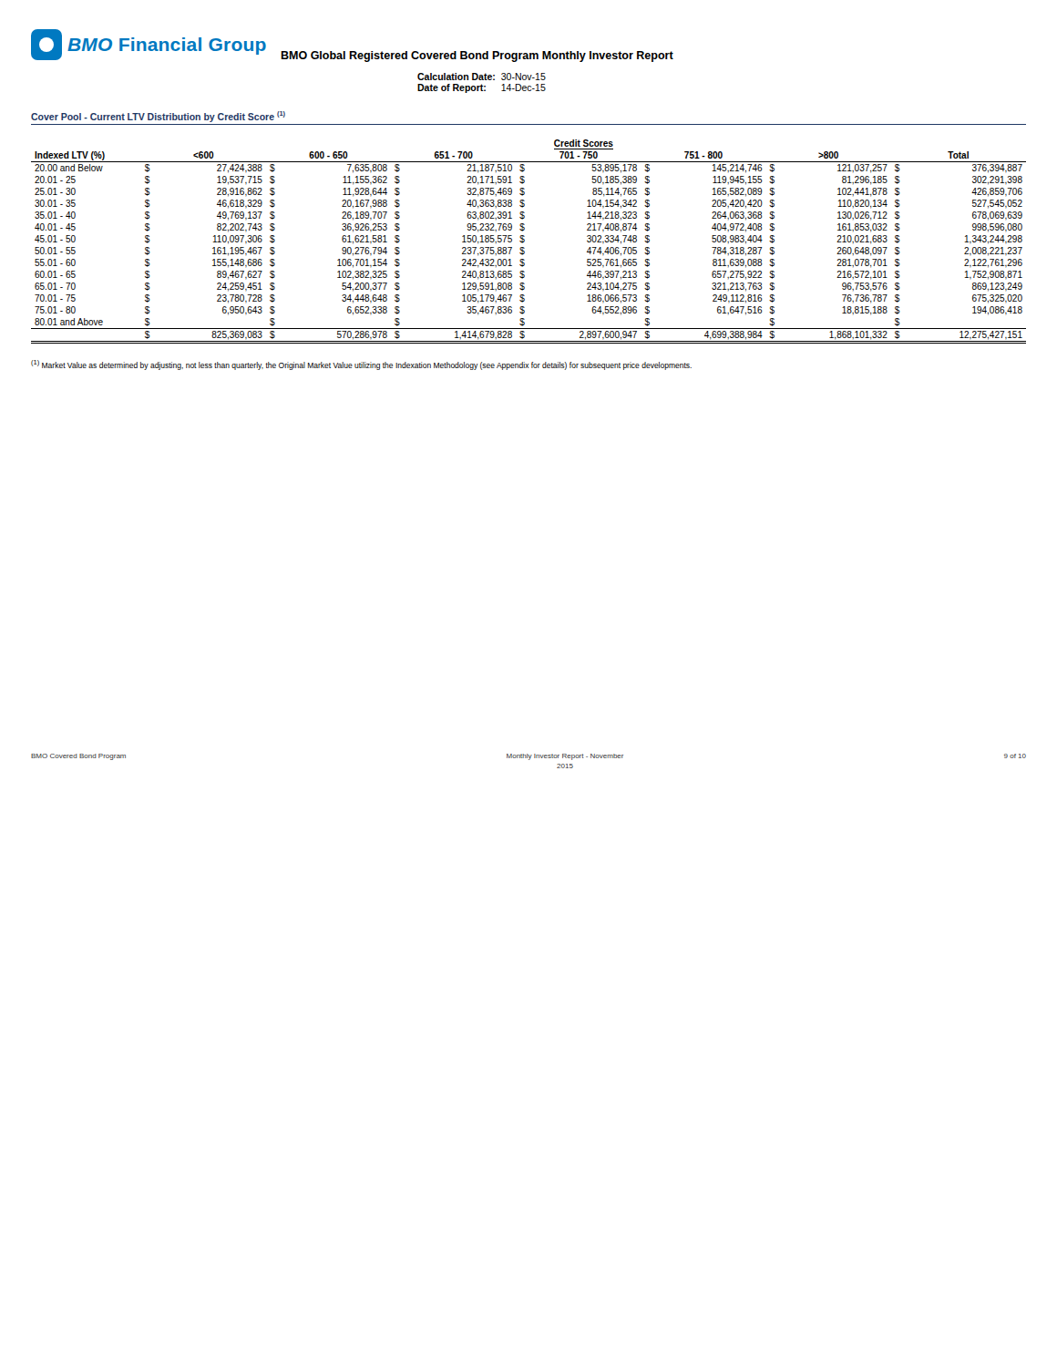BMO Financial Group
BMO Global Registered Covered Bond Program Monthly Investor Report
| Calculation Date: | 30-Nov-15 |
| Date of Report: | 14-Dec-15 |
Cover Pool - Current LTV Distribution by Credit Score (1)
| | Credit Scores |
| Indexed LTV (%) | <600 | 600 - 650 | 651 - 700 | 701 - 750 | 751 - 800 | >800 | Total |
| 20.00 and Below | $ | 27,424,388 | $ | 7,635,808 | $ | 21,187,510 | $ | 53,895,178 | $ | 145,214,746 | $ | 121,037,257 | $ | 376,394,887 |
| 20.01 - 25 | $ | 19,537,715 | $ | 11,155,362 | $ | 20,171,591 | $ | 50,185,389 | $ | 119,945,155 | $ | 81,296,185 | $ | 302,291,398 |
| 25.01 - 30 | $ | 28,916,862 | $ | 11,928,644 | $ | 32,875,469 | $ | 85,114,765 | $ | 165,582,089 | $ | 102,441,878 | $ | 426,859,706 |
| 30.01 - 35 | $ | 46,618,329 | $ | 20,167,988 | $ | 40,363,838 | $ | 104,154,342 | $ | 205,420,420 | $ | 110,820,134 | $ | 527,545,052 |
| 35.01 - 40 | $ | 49,769,137 | $ | 26,189,707 | $ | 63,802,391 | $ | 144,218,323 | $ | 264,063,368 | $ | 130,026,712 | $ | 678,069,639 |
| 40.01 - 45 | $ | 82,202,743 | $ | 36,926,253 | $ | 95,232,769 | $ | 217,408,874 | $ | 404,972,408 | $ | 161,853,032 | $ | 998,596,080 |
| 45.01 - 50 | $ | 110,097,306 | $ | 61,621,581 | $ | 150,185,575 | $ | 302,334,748 | $ | 508,983,404 | $ | 210,021,683 | $ | 1,343,244,298 |
| 50.01 - 55 | $ | 161,195,467 | $ | 90,276,794 | $ | 237,375,887 | $ | 474,406,705 | $ | 784,318,287 | $ | 260,648,097 | $ | 2,008,221,237 |
| 55.01 - 60 | $ | 155,148,686 | $ | 106,701,154 | $ | 242,432,001 | $ | 525,761,665 | $ | 811,639,088 | $ | 281,078,701 | $ | 2,122,761,296 |
| 60.01 - 65 | $ | 89,467,627 | $ | 102,382,325 | $ | 240,813,685 | $ | 446,397,213 | $ | 657,275,922 | $ | 216,572,101 | $ | 1,752,908,871 |
| 65.01 - 70 | $ | 24,259,451 | $ | 54,200,377 | $ | 129,591,808 | $ | 243,104,275 | $ | 321,213,763 | $ | 96,753,576 | $ | 869,123,249 |
| 70.01 - 75 | $ | 23,780,728 | $ | 34,448,648 | $ | 105,179,467 | $ | 186,066,573 | $ | 249,112,816 | $ | 76,736,787 | $ | 675,325,020 |
| 75.01 - 80 | $ | 6,950,643 | $ | 6,652,338 | $ | 35,467,836 | $ | 64,552,896 | $ | 61,647,516 | $ | 18,815,188 | $ | 194,086,418 |
| 80.01 and Above | $ | | $ | | $ | | $ | | $ | | $ | | $ | |
| | $ | 825,369,083 | $ | 570,286,978 | $ | 1,414,679,828 | $ | 2,897,600,947 | $ | 4,699,388,984 | $ | 1,868,101,332 | $ | 12,275,427,151 |
(1) Market Value as determined by adjusting, not less than quarterly, the Original Market Value utilizing the Indexation Methodology (see Appendix for details) for subsequent price developments.
BMO Covered Bond Program
Monthly Investor Report - November
2015
9 of 10